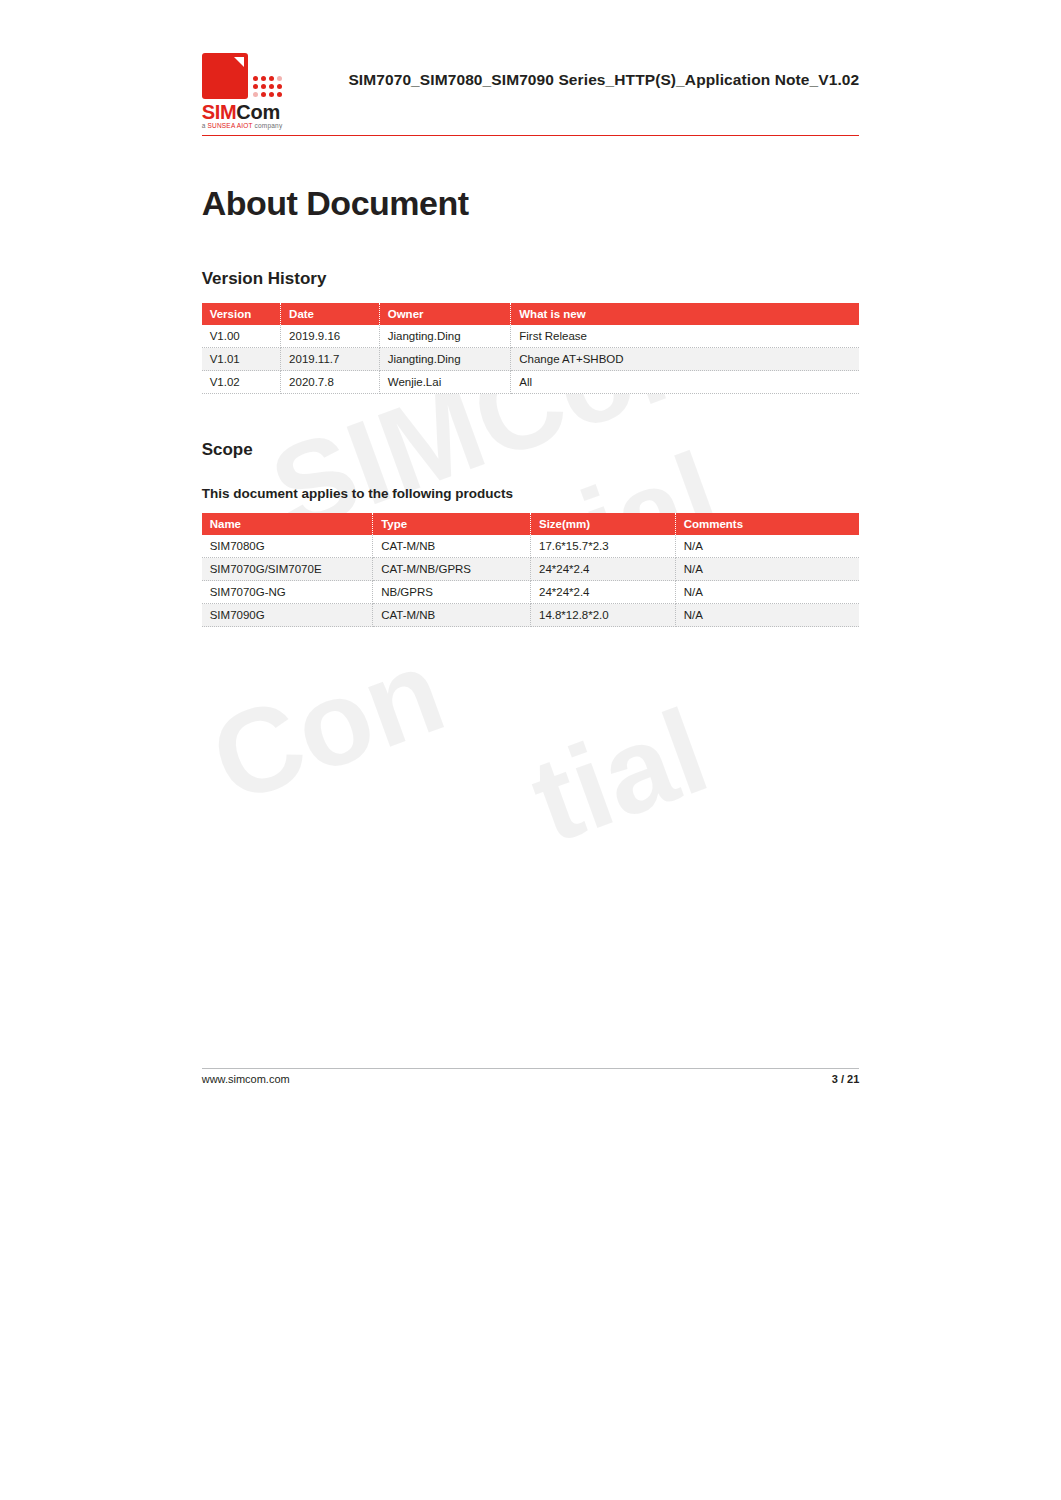SIMCom
ial
Con
tial
SIM Com
a SUNSEA AIOT company
SIM7070_SIM7080_SIM7090 Series_HTTP(S)_Application Note_V1.02
About Document
Version History
| Version | Date | Owner | What is new |
| --- | --- | --- | --- |
| V1.00 | 2019.9.16 | Jiangting.Ding | First Release |
| V1.01 | 2019.11.7 | Jiangting.Ding | Change AT+SHBOD |
| V1.02 | 2020.7.8 | Wenjie.Lai | All |
Scope
This document applies to the following products
| Name | Type | Size(mm) | Comments |
| --- | --- | --- | --- |
| SIM7080G | CAT-M/NB | 17.6*15.7*2.3 | N/A |
| SIM7070G/SIM7070E | CAT-M/NB/GPRS | 24*24*2.4 | N/A |
| SIM7070G-NG | NB/GPRS | 24*24*2.4 | N/A |
| SIM7090G | CAT-M/NB | 14.8*12.8*2.0 | N/A |
www.simcom.com 3 / 21